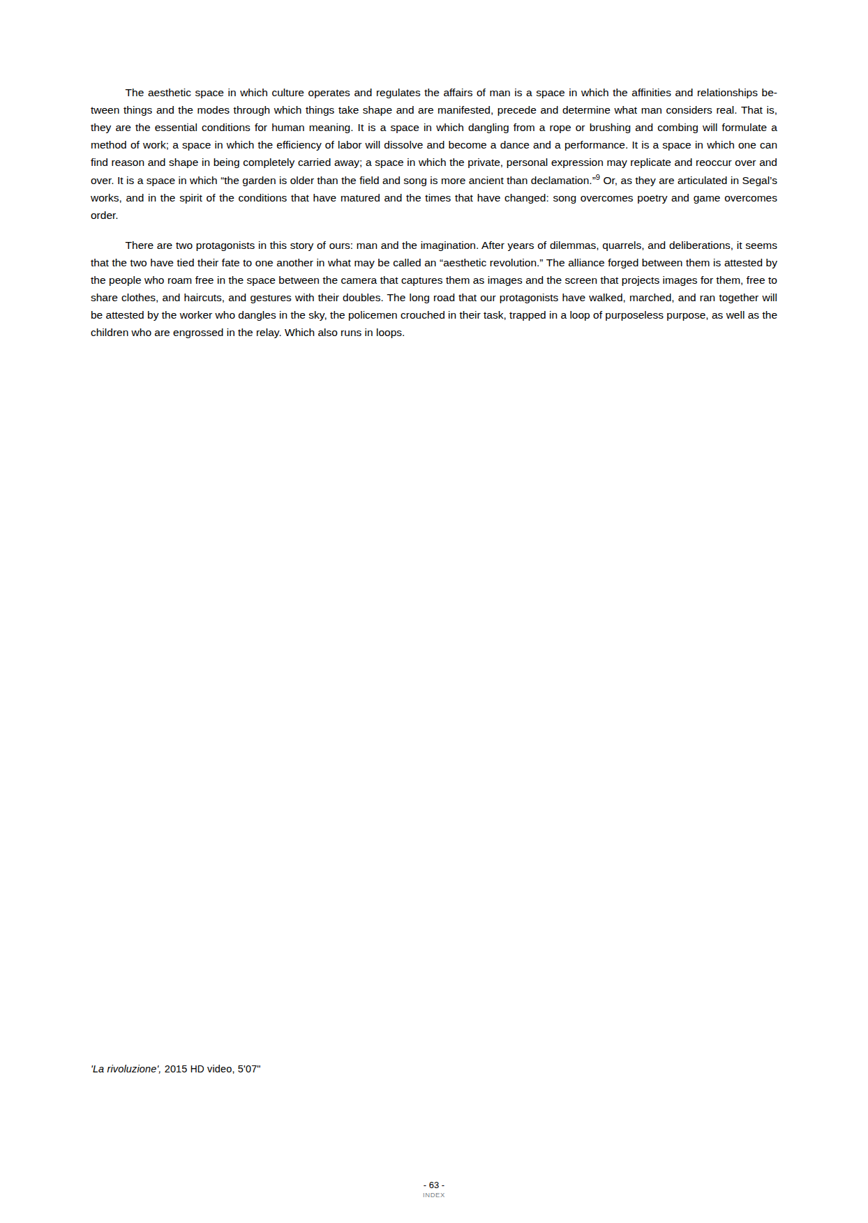The aesthetic space in which culture operates and regulates the affairs of man is a space in which the affinities and relationships between things and the modes through which things take shape and are manifested, precede and determine what man considers real. That is, they are the essential conditions for human meaning. It is a space in which dangling from a rope or brushing and combing will formulate a method of work; a space in which the efficiency of labor will dissolve and become a dance and a performance. It is a space in which one can find reason and shape in being completely carried away; a space in which the private, personal expression may replicate and reoccur over and over. It is a space in which “the garden is older than the field and song is more ancient than declamation.”9 Or, as they are articulated in Segal’s works, and in the spirit of the conditions that have matured and the times that have changed: song overcomes poetry and game overcomes order.
There are two protagonists in this story of ours: man and the imagination. After years of dilemmas, quarrels, and deliberations, it seems that the two have tied their fate to one another in what may be called an “aesthetic revolution.” The alliance forged between them is attested by the people who roam free in the space between the camera that captures them as images and the screen that projects images for them, free to share clothes, and haircuts, and gestures with their doubles. The long road that our protagonists have walked, marched, and ran together will be attested by the worker who dangles in the sky, the policemen crouched in their task, trapped in a loop of purposeless purpose, as well as the children who are engrossed in the relay. Which also runs in loops.
'La rivoluzione', 2015 HD video, 5'07"
- 63 - INDEX